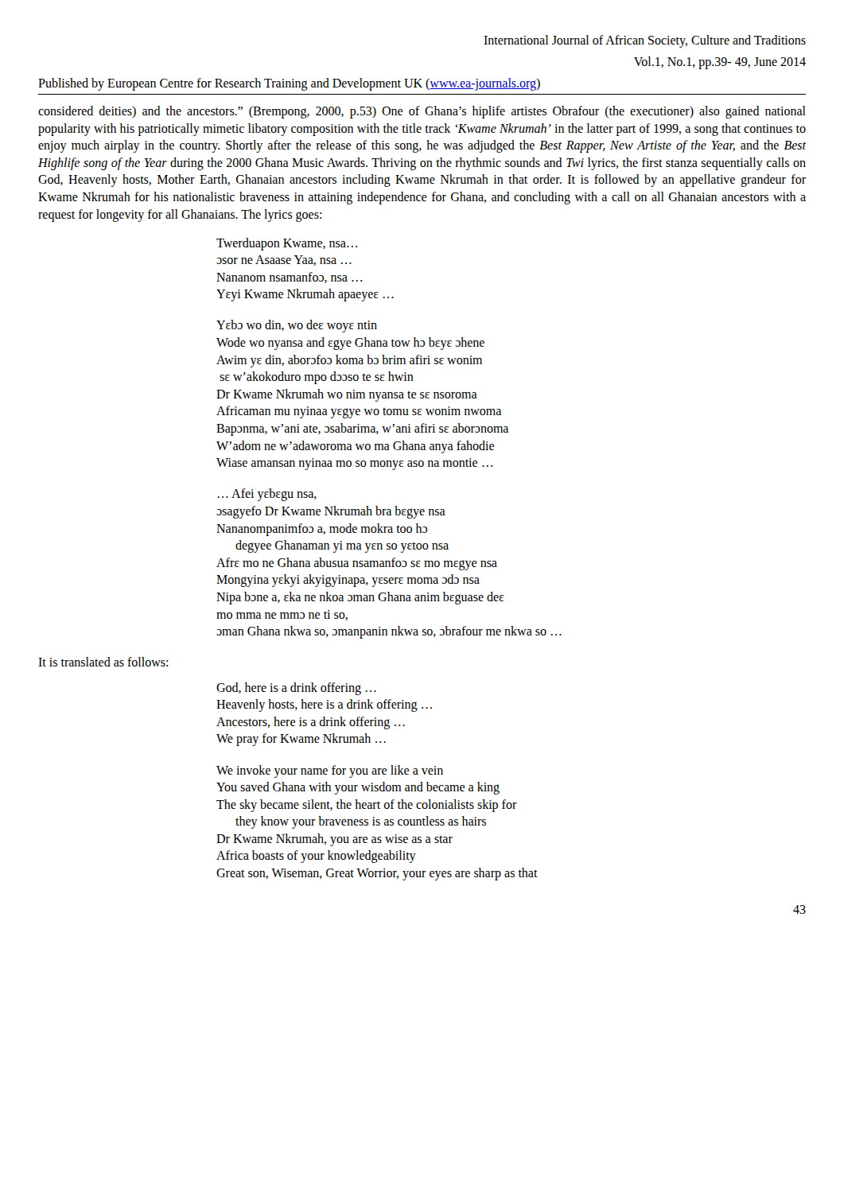International Journal of African Society, Culture and Traditions Vol.1, No.1, pp.39- 49, June 2014
Published by European Centre for Research Training and Development UK (www.ea-journals.org)
considered deities) and the ancestors.” (Brempong, 2000, p.53) One of Ghana’s hiplife artistes Obrafour (the executioner) also gained national popularity with his patriotically mimetic libatory composition with the title track ‘Kwame Nkrumah’ in the latter part of 1999, a song that continues to enjoy much airplay in the country. Shortly after the release of this song, he was adjudged the Best Rapper, New Artiste of the Year, and the Best Highlife song of the Year during the 2000 Ghana Music Awards. Thriving on the rhythmic sounds and Twi lyrics, the first stanza sequentially calls on God, Heavenly hosts, Mother Earth, Ghanaian ancestors including Kwame Nkrumah in that order. It is followed by an appellative grandeur for Kwame Nkrumah for his nationalistic braveness in attaining independence for Ghana, and concluding with a call on all Ghanaian ancestors with a request for longevity for all Ghanaians. The lyrics goes:
Twerduapon Kwame, nsa… ɔsor ne Asaase Yaa, nsa … Nananom nsamanfoɔ, nsa … Yεyi Kwame Nkrumah apaeyeε …
Yεbɔ wo din, wo deε woyε ntin Wode wo nyansa and εgye Ghana tow hɔ bεyε ɔhene Awim yε din, aborɔfoɔ koma bɔ brim afiri sε wonim sε w’akokoduro mpo dɔɔso te sε hwin Dr Kwame Nkrumah wo nim nyansa te sε nsoroma Africaman mu nyinaa yεgye wo tomu sε wonim nwoma Bapɔnma, w’ani ate, ɔsabarima, w’ani afiri sε aborɔnoma W’adom ne w’adaworoma wo ma Ghana anya fahodie Wiase amansan nyinaa mo so monyε aso na montie …
… Afei yεbεgu nsa, ɔsagyefo Dr Kwame Nkrumah bra bεgye nsa Nananompanimfoɔ a, mode mokra too hɔ degyee Ghanaman yi ma yεn so yεtoo nsa Afrε mo ne Ghana abusua nsamanfoɔ sε mo mεgye nsa Mongyina yεkyi akyigyinapa, yεserε moma ɔdɔ nsa Nipa bɔne a, εka ne nkoa ɔman Ghana anim bεguase deε mo mma ne mmɔ ne ti so, ɔman Ghana nkwa so, ɔmanpanin nkwa so, ɔbrafour me nkwa so …
It is translated as follows:
God, here is a drink offering … Heavenly hosts, here is a drink offering … Ancestors, here is a drink offering … We pray for Kwame Nkrumah …
We invoke your name for you are like a vein You saved Ghana with your wisdom and became a king The sky became silent, the heart of the colonialists skip for they know your braveness is as countless as hairs Dr Kwame Nkrumah, you are as wise as a star Africa boasts of your knowledgeability Great son, Wiseman, Great Worrior, your eyes are sharp as that
43